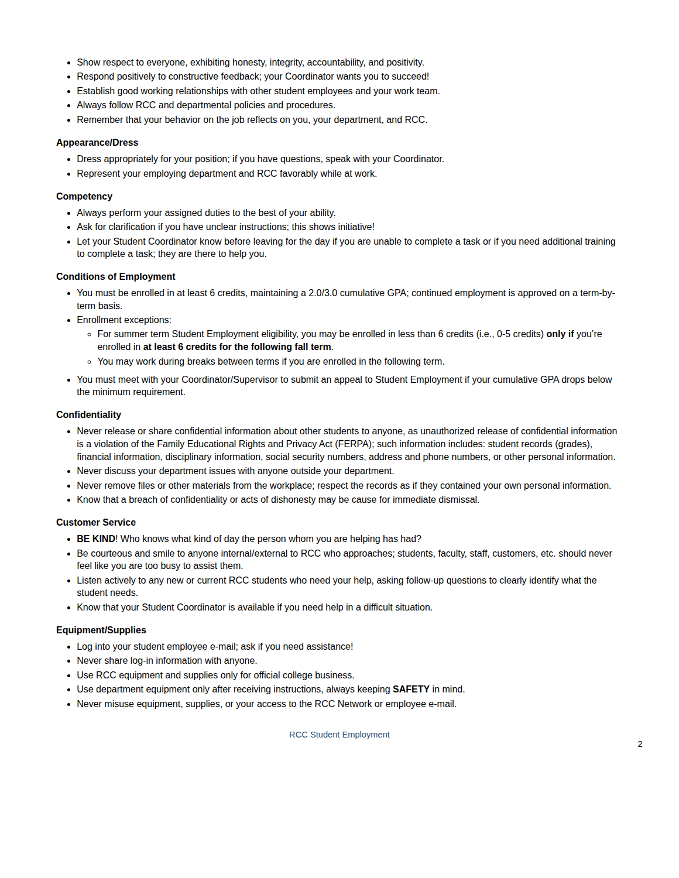Show respect to everyone, exhibiting honesty, integrity, accountability, and positivity.
Respond positively to constructive feedback; your Coordinator wants you to succeed!
Establish good working relationships with other student employees and your work team.
Always follow RCC and departmental policies and procedures.
Remember that your behavior on the job reflects on you, your department, and RCC.
Appearance/Dress
Dress appropriately for your position; if you have questions, speak with your Coordinator.
Represent your employing department and RCC favorably while at work.
Competency
Always perform your assigned duties to the best of your ability.
Ask for clarification if you have unclear instructions; this shows initiative!
Let your Student Coordinator know before leaving for the day if you are unable to complete a task or if you need additional training to complete a task; they are there to help you.
Conditions of Employment
You must be enrolled in at least 6 credits, maintaining a 2.0/3.0 cumulative GPA; continued employment is approved on a term-by-term basis.
Enrollment exceptions:
For summer term Student Employment eligibility, you may be enrolled in less than 6 credits (i.e., 0-5 credits) only if you’re enrolled in at least 6 credits for the following fall term.
You may work during breaks between terms if you are enrolled in the following term.
You must meet with your Coordinator/Supervisor to submit an appeal to Student Employment if your cumulative GPA drops below the minimum requirement.
Confidentiality
Never release or share confidential information about other students to anyone, as unauthorized release of confidential information is a violation of the Family Educational Rights and Privacy Act (FERPA); such information includes: student records (grades), financial information, disciplinary information, social security numbers, address and phone numbers, or other personal information.
Never discuss your department issues with anyone outside your department.
Never remove files or other materials from the workplace; respect the records as if they contained your own personal information.
Know that a breach of confidentiality or acts of dishonesty may be cause for immediate dismissal.
Customer Service
BE KIND! Who knows what kind of day the person whom you are helping has had?
Be courteous and smile to anyone internal/external to RCC who approaches; students, faculty, staff, customers, etc. should never feel like you are too busy to assist them.
Listen actively to any new or current RCC students who need your help, asking follow-up questions to clearly identify what the student needs.
Know that your Student Coordinator is available if you need help in a difficult situation.
Equipment/Supplies
Log into your student employee e-mail; ask if you need assistance!
Never share log-in information with anyone.
Use RCC equipment and supplies only for official college business.
Use department equipment only after receiving instructions, always keeping SAFETY in mind.
Never misuse equipment, supplies, or your access to the RCC Network or employee e-mail.
RCC Student Employment 2